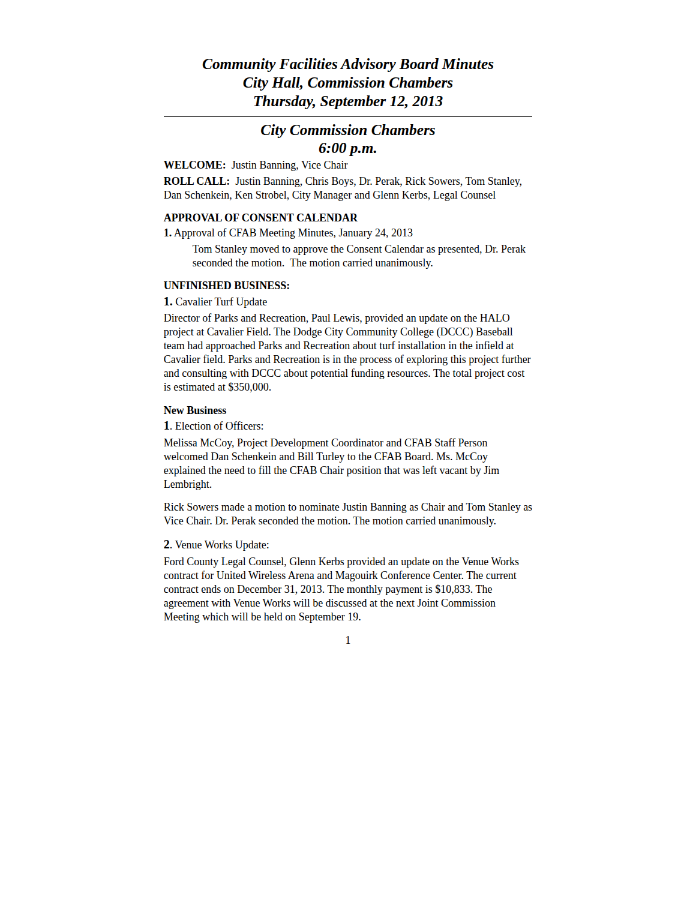Community Facilities Advisory Board Minutes City Hall, Commission Chambers Thursday, September 12, 2013
City Commission Chambers 6:00 p.m.
WELCOME: Justin Banning, Vice Chair
ROLL CALL: Justin Banning, Chris Boys, Dr. Perak, Rick Sowers, Tom Stanley, Dan Schenkein, Ken Strobel, City Manager and Glenn Kerbs, Legal Counsel
APPROVAL OF CONSENT CALENDAR
1. Approval of CFAB Meeting Minutes, January 24, 2013
Tom Stanley moved to approve the Consent Calendar as presented, Dr. Perak seconded the motion. The motion carried unanimously.
UNFINISHED BUSINESS:
1. Cavalier Turf Update
Director of Parks and Recreation, Paul Lewis, provided an update on the HALO project at Cavalier Field. The Dodge City Community College (DCCC) Baseball team had approached Parks and Recreation about turf installation in the infield at Cavalier field. Parks and Recreation is in the process of exploring this project further and consulting with DCCC about potential funding resources. The total project cost is estimated at $350,000.
New Business
1. Election of Officers:
Melissa McCoy, Project Development Coordinator and CFAB Staff Person welcomed Dan Schenkein and Bill Turley to the CFAB Board. Ms. McCoy explained the need to fill the CFAB Chair position that was left vacant by Jim Lembright.
Rick Sowers made a motion to nominate Justin Banning as Chair and Tom Stanley as Vice Chair. Dr. Perak seconded the motion. The motion carried unanimously.
2. Venue Works Update:
Ford County Legal Counsel, Glenn Kerbs provided an update on the Venue Works contract for United Wireless Arena and Magouirk Conference Center. The current contract ends on December 31, 2013. The monthly payment is $10,833. The agreement with Venue Works will be discussed at the next Joint Commission Meeting which will be held on September 19.
1